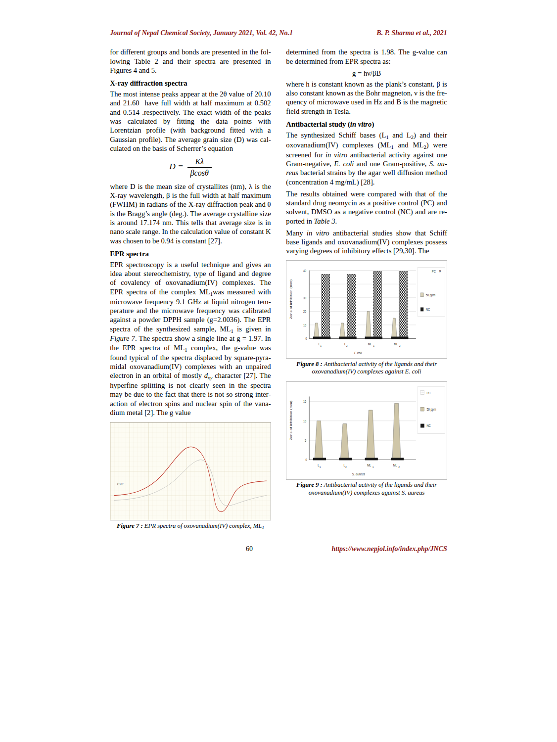Journal of Nepal Chemical Society, January 2021, Vol. 42, No.1
B. P. Sharma et al., 2021
for different groups and bonds are presented in the following Table 2 and their spectra are presented in Figures 4 and 5.
X-ray diffraction spectra
The most intense peaks appear at the 2θ value of 20.10 and 21.60 have full width at half maximum at 0.502 and 0.514 .respectively. The exact width of the peaks was calculated by fitting the data points with Lorentzian profile (with background fitted with a Gaussian profile). The average grain size (D) was calculated on the basis of Scherrer’s equation
D = Kλ βcosθ
where D is the mean size of crystallites (nm), λ is the X-ray wavelength, β is the full width at half maximum (FWHM) in radians of the X-ray diffraction peak and θ is the Bragg’s angle (deg.). The average crystalline size is around 17.174 nm. This tells that average size is in nano scale range. In the calculation value of constant K was chosen to be 0.94 is constant [27].
EPR spectra
EPR spectroscopy is a useful technique and gives an idea about stereochemistry, type of ligand and degree of covalency of oxovanadium(IV) complexes. The EPR spectra of the complex ML1was measured with microwave frequency 9.1 GHz at liquid nitrogen temperature and the microwave frequency was calibrated against a powder DPPH sample (g=2.0036). The EPR spectra of the synthesized sample, ML1 is given in Figure 7. The spectra show a single line at g = 1.97. In the EPR spectra of ML1 complex, the g-value was found typical of the spectra displaced by square-pyramidal oxovanadium(IV) complexes with an unpaired electron in an orbital of mostly dxy character [27]. The hyperfine splitting is not clearly seen in the spectra may be due to the fact that there is not so strong interaction of electron spins and nuclear spin of the vanadium metal [2]. The g value
g=1.97
Figure 7 : EPR spectra of oxovanadium(IV) complex, ML1
determined from the spectra is 1.98. The g-value can be determined from EPR spectra as:
g = hν/βB
where h is constant known as the plank’s constant, β is also constant known as the Bohr magneton, ν is the frequency of microwave used in Hz and B is the magnetic field strength in Tesla.
Antibacterial study (in vitro)
The synthesized Schiff bases (L1 and L2) and their oxovanadium(IV) complexes (ML1 and ML2) were screened for in vitro antibacterial activity against one Gram-negative, E. coli and one Gram-positive, S. aureus bacterial strains by the agar well diffusion method (concentration 4 mg/mL) [28].
The results obtained were compared with that of the standard drug neomycin as a positive control (PC) and solvent, DMSO as a negative control (NC) and are reported in Table 3.
Many in vitro antibacterial studies show that Schiff base ligands and oxovanadium(IV) complexes possess varying degrees of inhibitory effects [29,30]. The
40 30 20 10 0 L1 L2 ML1 ML2 E.coli Zone of inhibition (mm) PC ✕ 50 ppm NC
Figure 8 : Antibacterial activity of the ligands and their oxovanadium(IV) complexes against E. coli
15 10 5 0 L1 L2 ML1 ML2 S. aureus Zone of inhibition (mm) PC 50 ppm NC
Figure 9 : Antibacterial activity of the ligands and their oxovanadium(IV) complexes against S. aureus
60
https://www.nepjol.info/index.php/JNCS